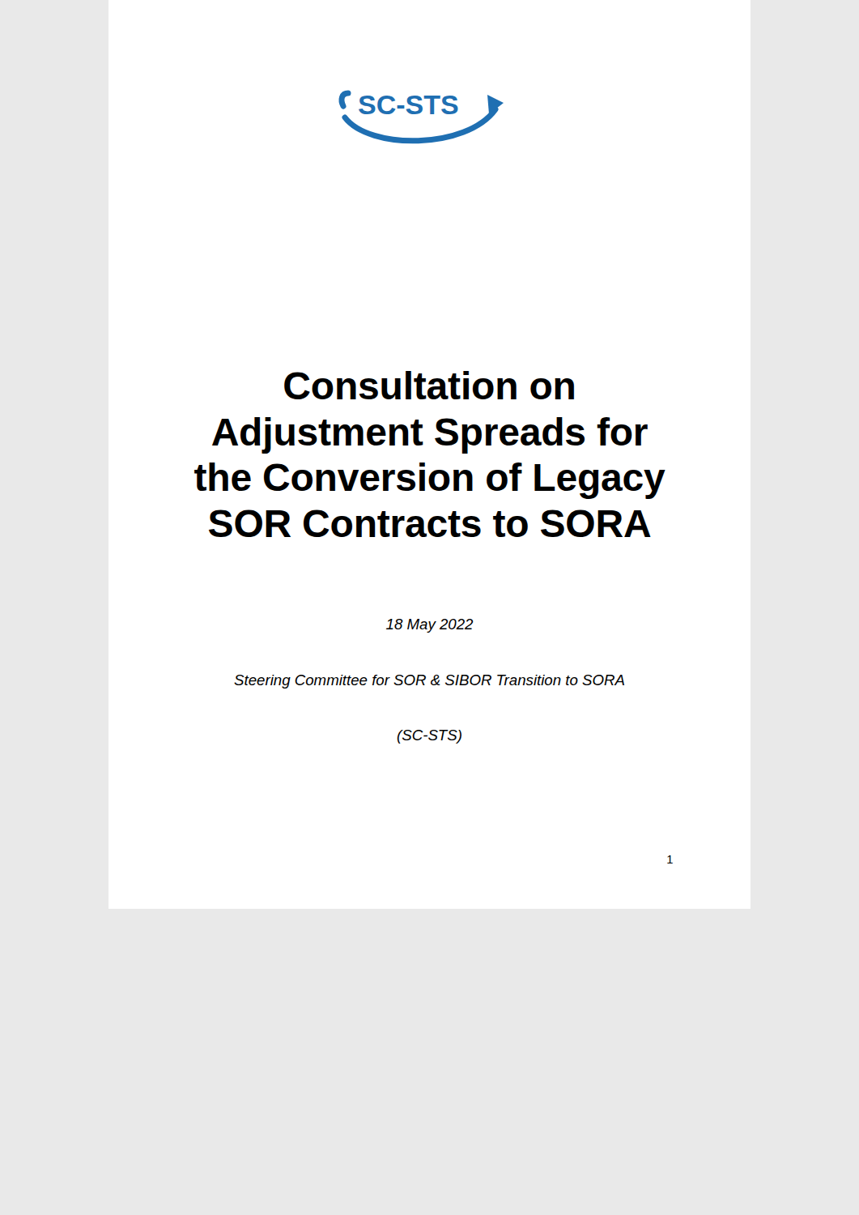SC-STS
Consultation on Adjustment Spreads for the Conversion of Legacy SOR Contracts to SORA
18 May 2022
Steering Committee for SOR & SIBOR Transition to SORA
(SC-STS)
1